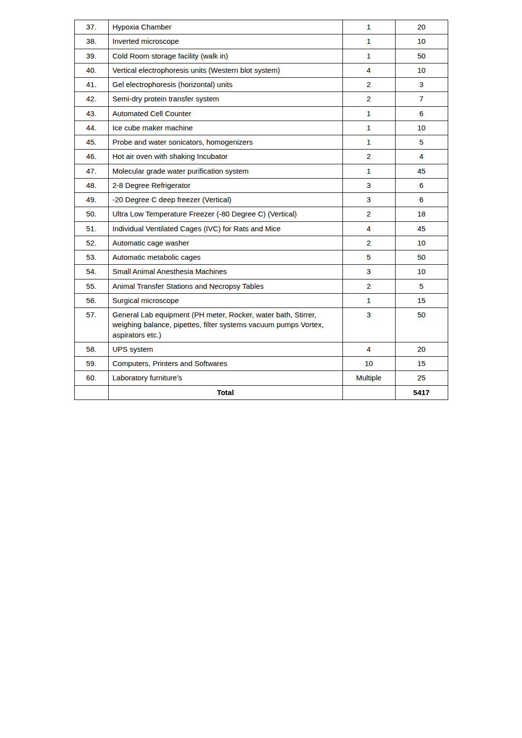| 37. | Hypoxia Chamber | 1 | 20 |
| 38. | Inverted microscope | 1 | 10 |
| 39. | Cold Room storage facility (walk in) | 1 | 50 |
| 40. | Vertical electrophoresis units (Western blot system) | 4 | 10 |
| 41. | Gel electrophoresis (horizontal) units | 2 | 3 |
| 42. | Semi-dry protein transfer system | 2 | 7 |
| 43. | Automated Cell Counter | 1 | 6 |
| 44. | Ice cube maker machine | 1 | 10 |
| 45. | Probe and water sonicators, homogenizers | 1 | 5 |
| 46. | Hot air oven with shaking Incubator | 2 | 4 |
| 47. | Molecular grade water purification system | 1 | 45 |
| 48. | 2-8 Degree Refrigerator | 3 | 6 |
| 49. | -20 Degree C deep freezer (Vertical) | 3 | 6 |
| 50. | Ultra Low Temperature Freezer (-80 Degree C) (Vertical) | 2 | 18 |
| 51. | Individual Ventilated Cages (IVC) for Rats and Mice | 4 | 45 |
| 52. | Automatic cage washer | 2 | 10 |
| 53. | Automatic metabolic cages | 5 | 50 |
| 54. | Small Animal Anesthesia Machines | 3 | 10 |
| 55. | Animal Transfer Stations and Necropsy Tables | 2 | 5 |
| 56. | Surgical microscope | 1 | 15 |
| 57. | General Lab equipment (PH meter, Rocker, water bath, Stirrer, weighing balance, pipettes, filter systems vacuum pumps Vortex, aspirators etc.) | 3 | 50 |
| 58. | UPS system | 4 | 20 |
| 59. | Computers, Printers and Softwares | 10 | 15 |
| 60. | Laboratory furniture’s | Multiple | 25 |
| | Total | | 5417 |